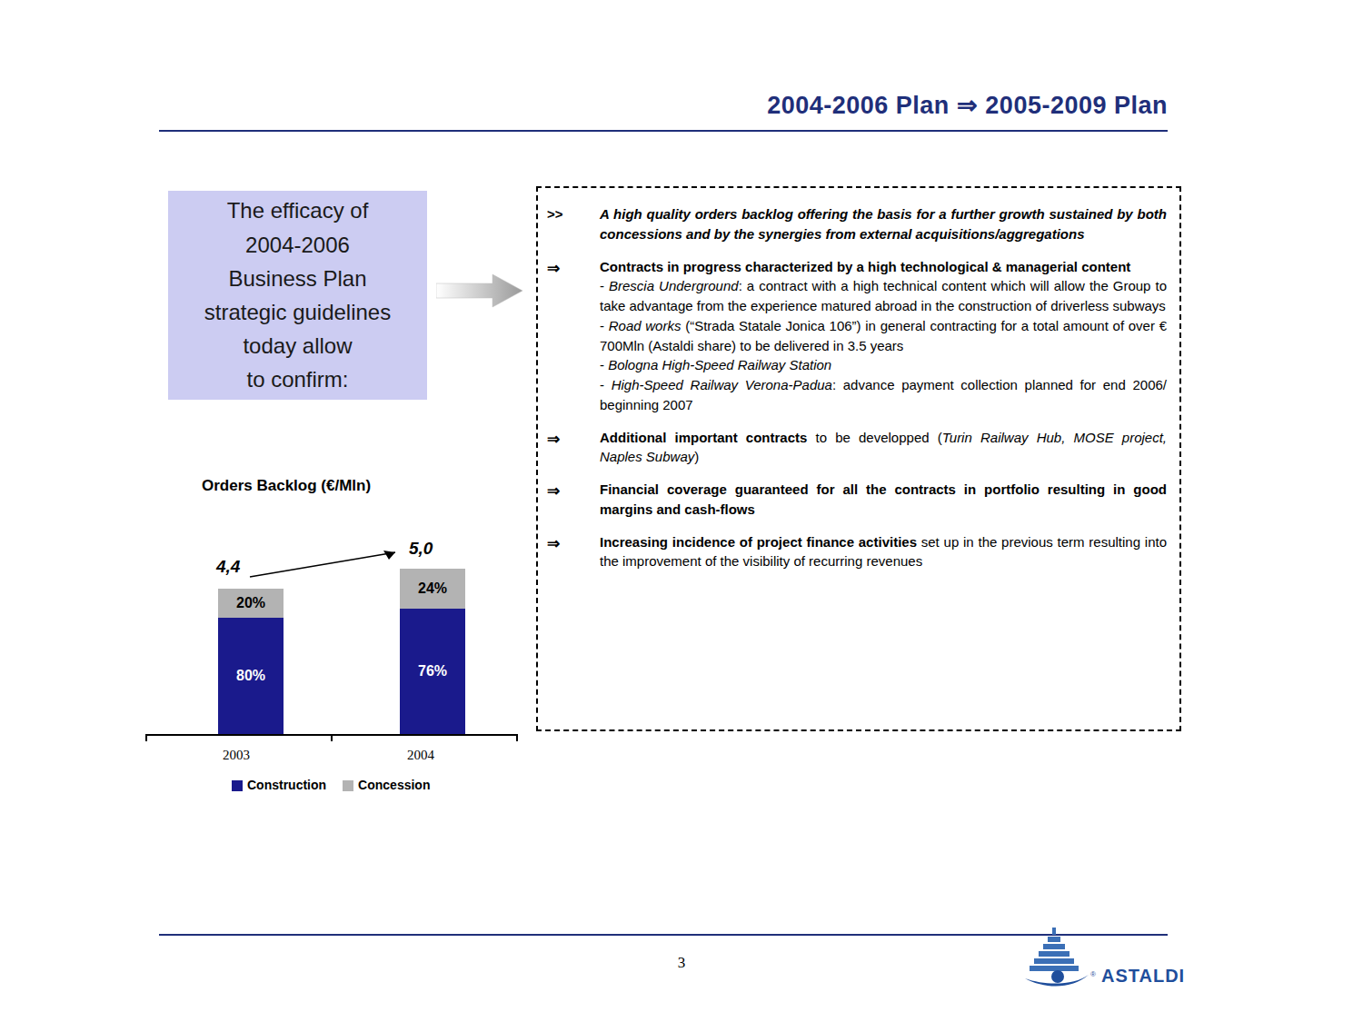2004-2006 Plan ⇒ 2005-2009 Plan
The efficacy of
2004-2006
Business Plan
strategic guidelines
today allow
to confirm:
>>
A high quality orders backlog offering the basis for a further growth sustained by both concessions and by the synergies from external acquisitions/aggregations
⇒
Contracts in progress characterized by a high technological & managerial content
- Brescia Underground: a contract with a high technical content which will allow the Group to take advantage from the experience matured abroad in the construction of driverless subways
- Road works (“Strada Statale Jonica 106”) in general contracting for a total amount of over € 700Mln (Astaldi share) to be delivered in 3.5 years
- Bologna High-Speed Railway Station
- High-Speed Railway Verona-Padua: advance payment collection planned for end 2006/ beginning 2007
⇒
Additional important contracts to be developped (Turin Railway Hub, MOSE project, Naples Subway)
⇒
Financial coverage guaranteed for all the contracts in portfolio resulting in good margins and cash-flows
⇒
Increasing incidence of project finance activities set up in the previous term resulting into the improvement of the visibility of recurring revenues
Orders Backlog (€/Mln)
20%
80%
24%
76%
4,4
5,0
2003
2004
Construction Concession
3
ASTALDI ®